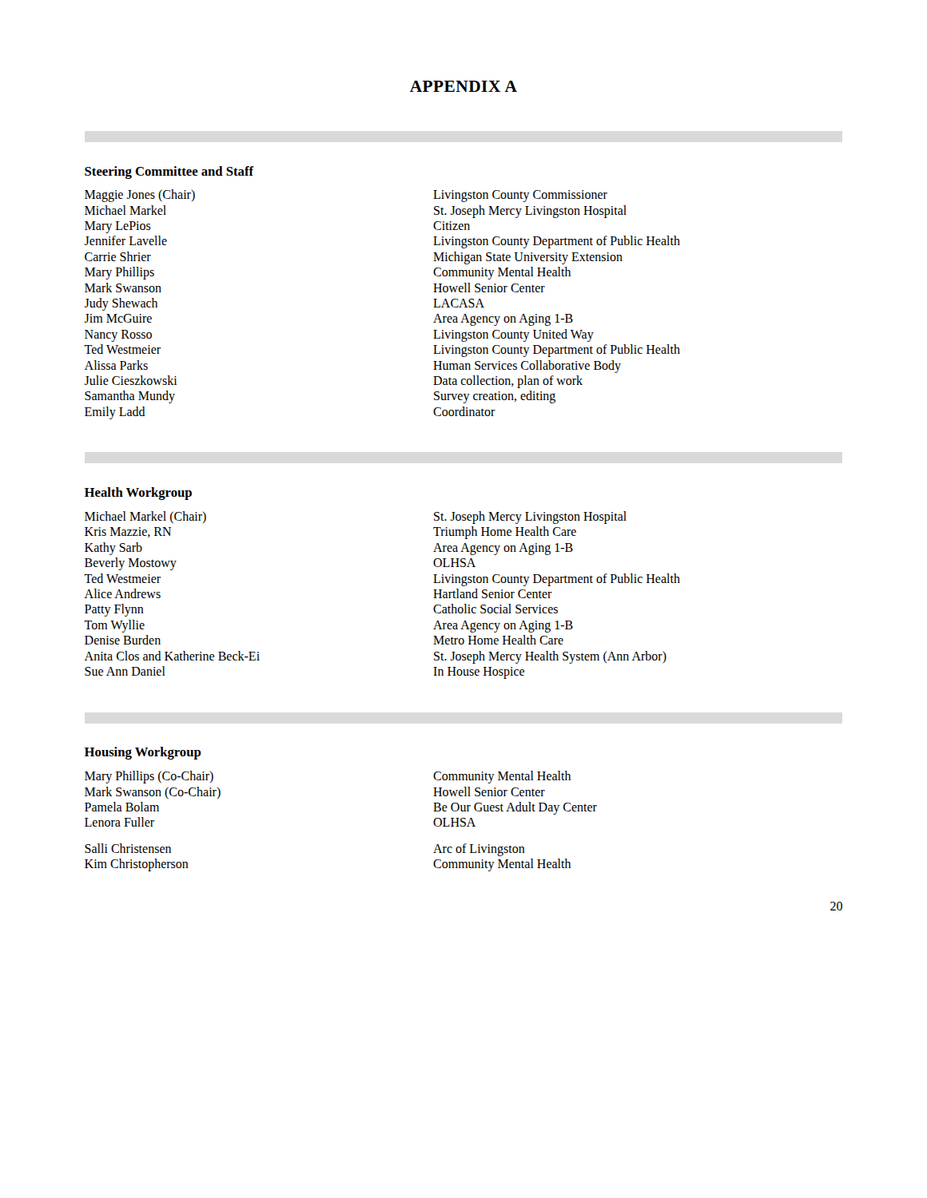APPENDIX A
Steering Committee and Staff
| Maggie Jones (Chair) | Livingston County Commissioner |
| Michael Markel | St. Joseph Mercy Livingston Hospital |
| Mary LePios | Citizen |
| Jennifer Lavelle | Livingston County Department of Public Health |
| Carrie Shrier | Michigan State University Extension |
| Mary Phillips | Community Mental Health |
| Mark Swanson | Howell Senior Center |
| Judy Shewach | LACASA |
| Jim McGuire | Area Agency on Aging 1-B |
| Nancy Rosso | Livingston County United Way |
| Ted Westmeier | Livingston County Department of Public Health |
| Alissa Parks | Human Services Collaborative Body |
| Julie Cieszkowski | Data collection, plan of work |
| Samantha Mundy | Survey creation, editing |
| Emily Ladd | Coordinator |
Health Workgroup
| Michael Markel (Chair) | St. Joseph Mercy Livingston Hospital |
| Kris Mazzie, RN | Triumph Home Health Care |
| Kathy Sarb | Area Agency on Aging 1-B |
| Beverly Mostowy | OLHSA |
| Ted Westmeier | Livingston County Department of Public Health |
| Alice Andrews | Hartland Senior Center |
| Patty Flynn | Catholic Social Services |
| Tom Wyllie | Area Agency on Aging 1-B |
| Denise Burden | Metro Home Health Care |
| Anita Clos and Katherine Beck-Ei | St. Joseph Mercy Health System (Ann Arbor) |
| Sue Ann Daniel | In House Hospice |
Housing Workgroup
| Mary Phillips (Co-Chair) | Community Mental Health |
| Mark Swanson (Co-Chair) | Howell Senior Center |
| Pamela Bolam | Be Our Guest Adult Day Center |
| Lenora Fuller | OLHSA |
| Salli Christensen | Arc of Livingston |
| Kim Christopherson | Community Mental Health |
20